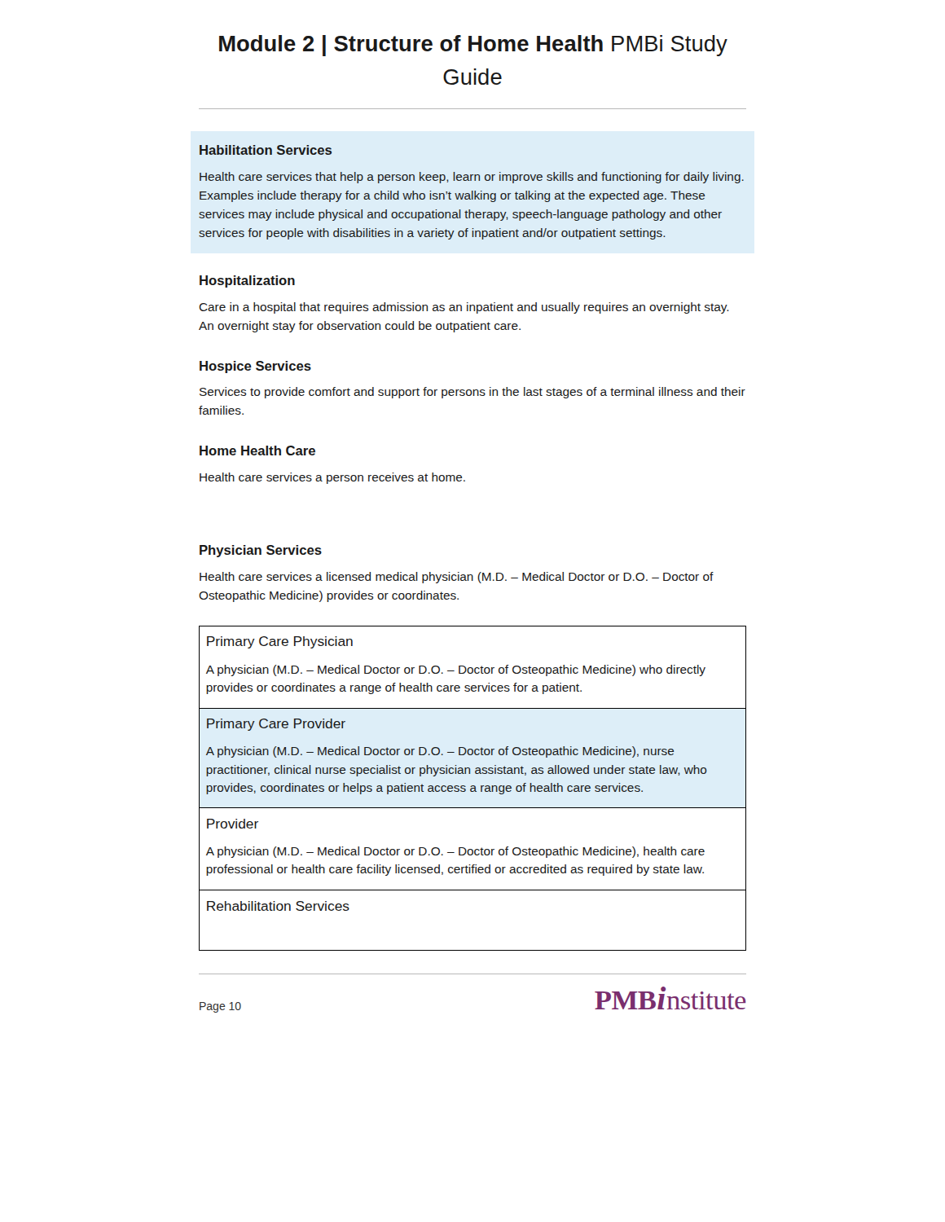Module 2 | Structure of Home Health PMBi Study Guide
Habilitation Services
Health care services that help a person keep, learn or improve skills and functioning for daily living. Examples include therapy for a child who isn’t walking or talking at the expected age. These services may include physical and occupational therapy, speech-language pathology and other services for people with disabilities in a variety of inpatient and/or outpatient settings.
Hospitalization
Care in a hospital that requires admission as an inpatient and usually requires an overnight stay. An overnight stay for observation could be outpatient care.
Hospice Services
Services to provide comfort and support for persons in the last stages of a terminal illness and their families.
Home Health Care
Health care services a person receives at home.
Physician Services
Health care services a licensed medical physician (M.D. – Medical Doctor or D.O. – Doctor of Osteopathic Medicine) provides or coordinates.
| Primary Care Physician A physician (M.D. – Medical Doctor or D.O. – Doctor of Osteopathic Medicine) who directly provides or coordinates a range of health care services for a patient. |
| Primary Care Provider A physician (M.D. – Medical Doctor or D.O. – Doctor of Osteopathic Medicine), nurse practitioner, clinical nurse specialist or physician assistant, as allowed under state law, who provides, coordinates or helps a patient access a range of health care services. |
| Provider A physician (M.D. – Medical Doctor or D.O. – Doctor of Osteopathic Medicine), health care professional or health care facility licensed, certified or accredited as required by state law. |
| Rehabilitation Services |
Page 10
PMB institute